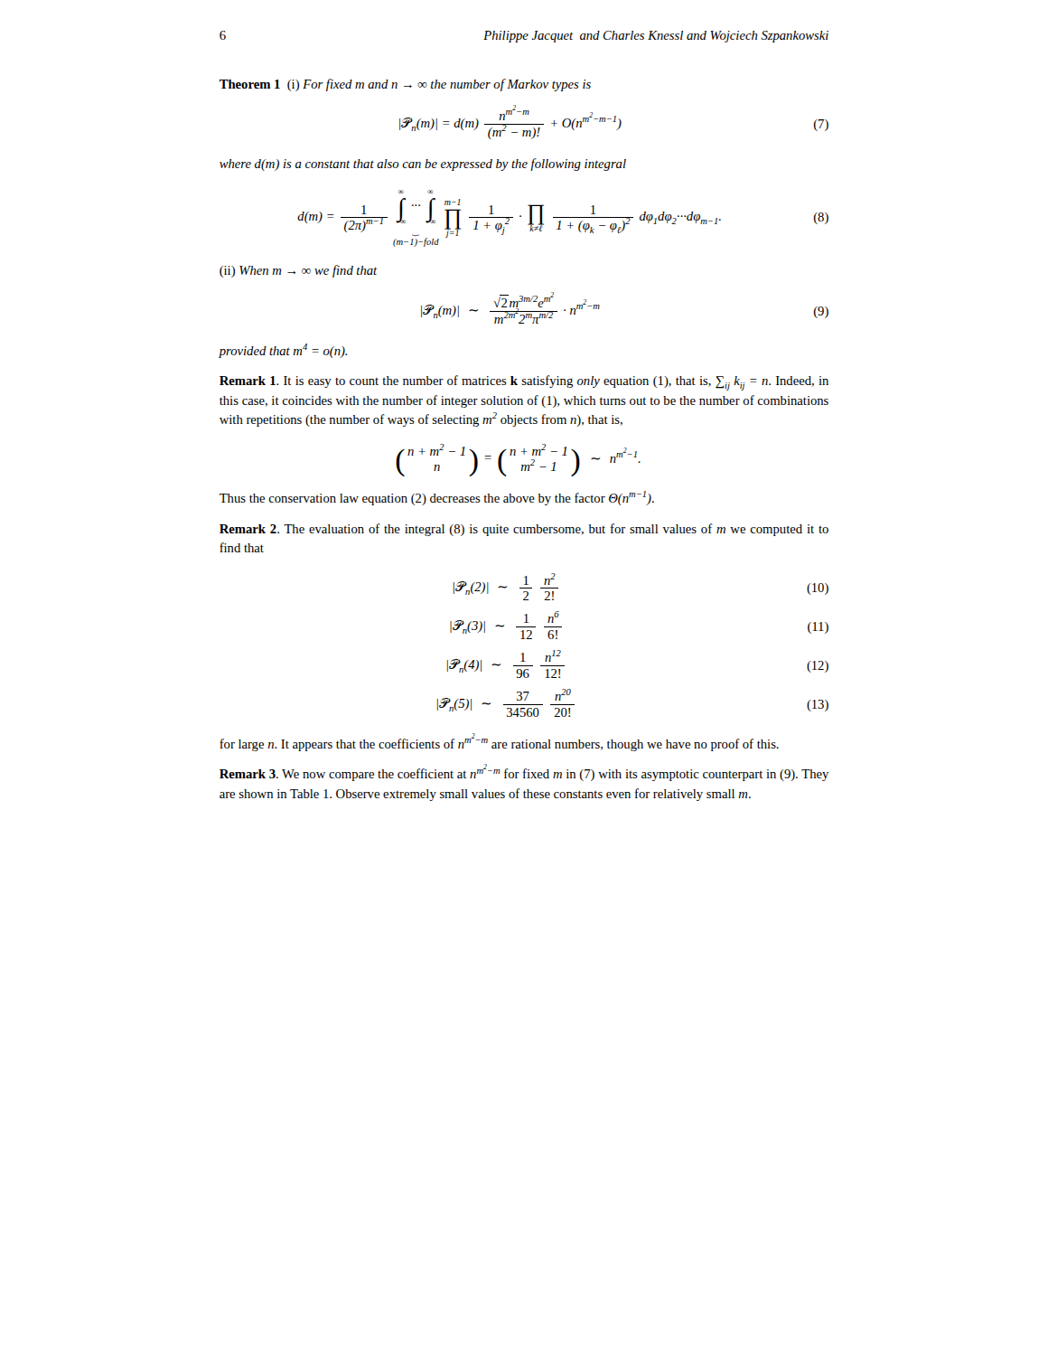6 Philippe Jacquet and Charles Knessl and Wojciech Szpankowski
Theorem 1 (i) For fixed m and n → ∞ the number of Markov types is
|𝒫n(m)| = d(m) nm2−m (m2 − m)! + O(nm2−m−1)
(7)
where d(m) is a constant that also can be expressed by the following integral
d(m) = 1 (2π)m−1 ∞∫−∞ ··· ∞∫−∞ ⏟ (m−1)−fold m−1 ∏ j=1 1 1 + φj2 · ∏ k≠ℓ 1 1 + (φk − φℓ)2 dφ1dφ2···dφm−1.
(8)
(ii) When m → ∞ we find that
|𝒫n(m)| ∼ √2 m3m/2em2 m2m22mπm/2 · nm2−m
(9)
provided that m4 = o(n).
Remark 1. It is easy to count the number of matrices k satisfying only equation (1), that is, ∑ij kij = n. Indeed, in this case, it coincides with the number of integer solution of (1), which turns out to be the number of combinations with repetitions (the number of ways of selecting m2 objects from n), that is,
( n + m2 − 1
n ) = ( n + m2 − 1
m2 − 1 ) ∼ nm2−1.
Thus the conservation law equation (2) decreases the above by the factor Θ(nm−1).
Remark 2. The evaluation of the integral (8) is quite cumbersome, but for small values of m we computed it to find that
|𝒫n(2)| ∼ 12 n22!
(10)
|𝒫n(3)| ∼ 112 n66!
(11)
|𝒫n(4)| ∼ 196 n1212!
(12)
|𝒫n(5)| ∼ 3734560 n2020!
(13)
for large n. It appears that the coefficients of nm2−m are rational numbers, though we have no proof of this.
Remark 3. We now compare the coefficient at nm2−m for fixed m in (7) with its asymptotic counterpart in (9). They are shown in Table 1. Observe extremely small values of these constants even for relatively small m.